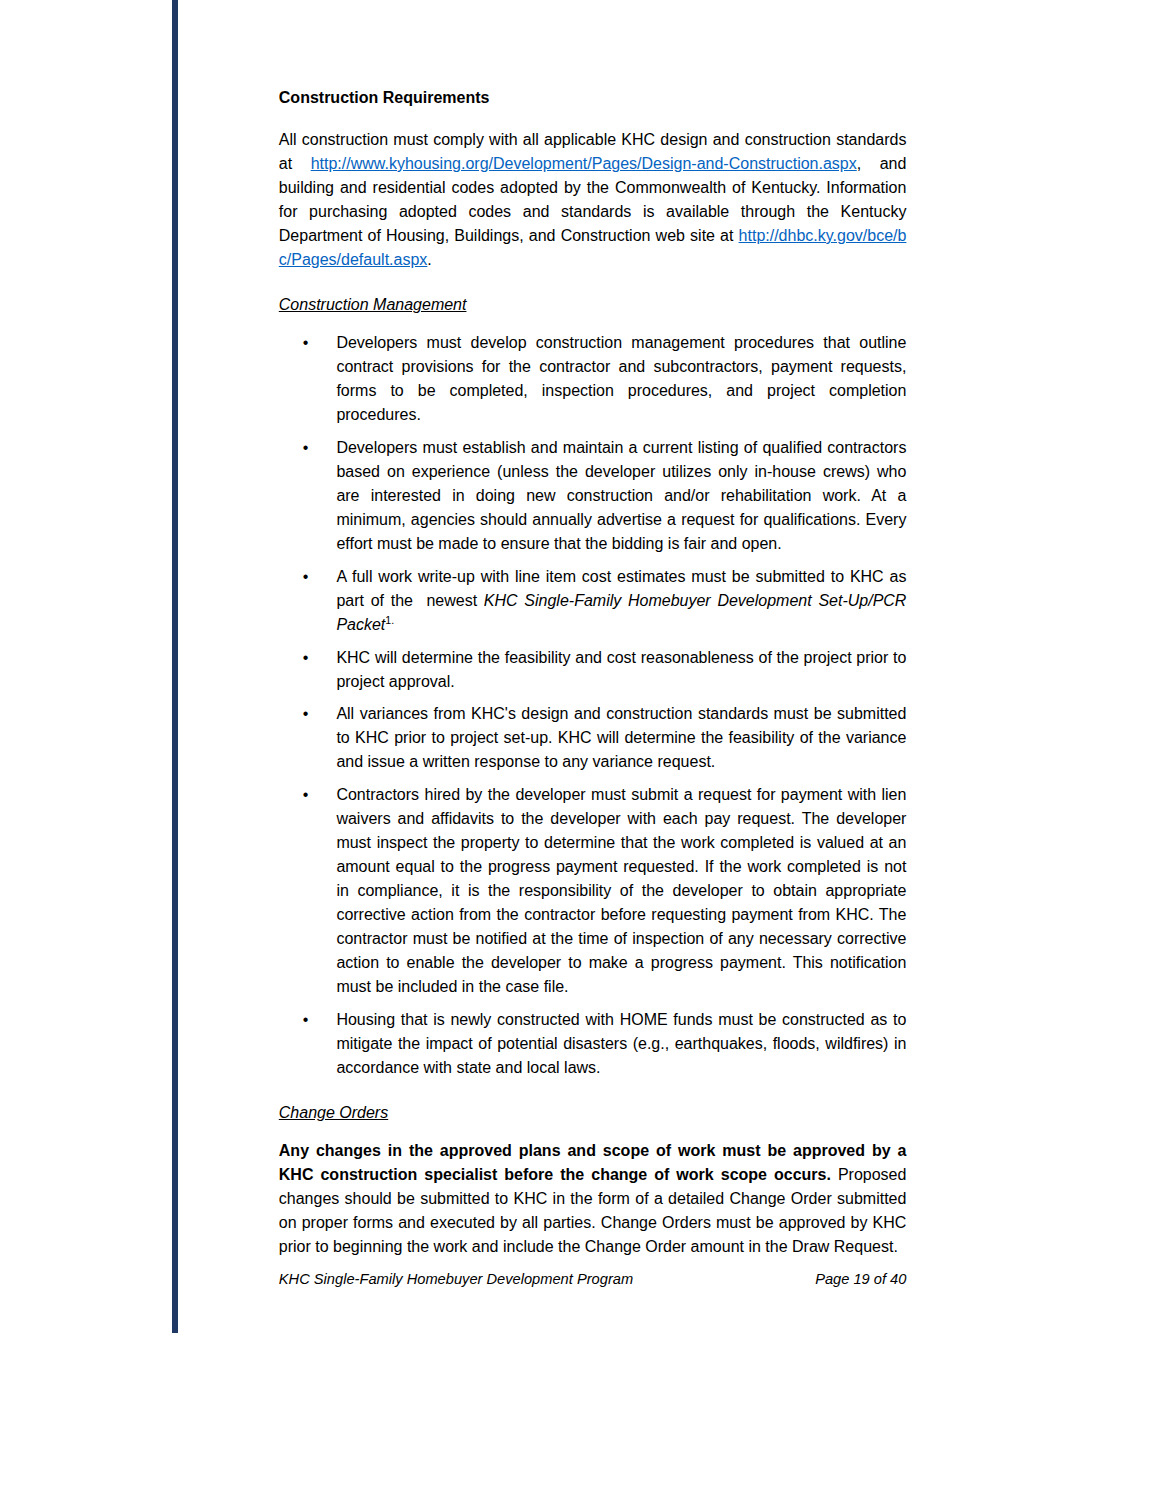Construction Requirements
All construction must comply with all applicable KHC design and construction standards at http://www.kyhousing.org/Development/Pages/Design-and-Construction.aspx, and building and residential codes adopted by the Commonwealth of Kentucky. Information for purchasing adopted codes and standards is available through the Kentucky Department of Housing, Buildings, and Construction web site at http://dhbc.ky.gov/bce/bc/Pages/default.aspx.
Construction Management
Developers must develop construction management procedures that outline contract provisions for the contractor and subcontractors, payment requests, forms to be completed, inspection procedures, and project completion procedures.
Developers must establish and maintain a current listing of qualified contractors based on experience (unless the developer utilizes only in-house crews) who are interested in doing new construction and/or rehabilitation work. At a minimum, agencies should annually advertise a request for qualifications. Every effort must be made to ensure that the bidding is fair and open.
A full work write-up with line item cost estimates must be submitted to KHC as part of the newest KHC Single-Family Homebuyer Development Set-Up/PCR Packet1.
KHC will determine the feasibility and cost reasonableness of the project prior to project approval.
All variances from KHC's design and construction standards must be submitted to KHC prior to project set-up. KHC will determine the feasibility of the variance and issue a written response to any variance request.
Contractors hired by the developer must submit a request for payment with lien waivers and affidavits to the developer with each pay request. The developer must inspect the property to determine that the work completed is valued at an amount equal to the progress payment requested. If the work completed is not in compliance, it is the responsibility of the developer to obtain appropriate corrective action from the contractor before requesting payment from KHC. The contractor must be notified at the time of inspection of any necessary corrective action to enable the developer to make a progress payment. This notification must be included in the case file.
Housing that is newly constructed with HOME funds must be constructed as to mitigate the impact of potential disasters (e.g., earthquakes, floods, wildfires) in accordance with state and local laws.
Change Orders
Any changes in the approved plans and scope of work must be approved by a KHC construction specialist before the change of work scope occurs. Proposed changes should be submitted to KHC in the form of a detailed Change Order submitted on proper forms and executed by all parties. Change Orders must be approved by KHC prior to beginning the work and include the Change Order amount in the Draw Request.
KHC Single-Family Homebuyer Development Program Page 19 of 40